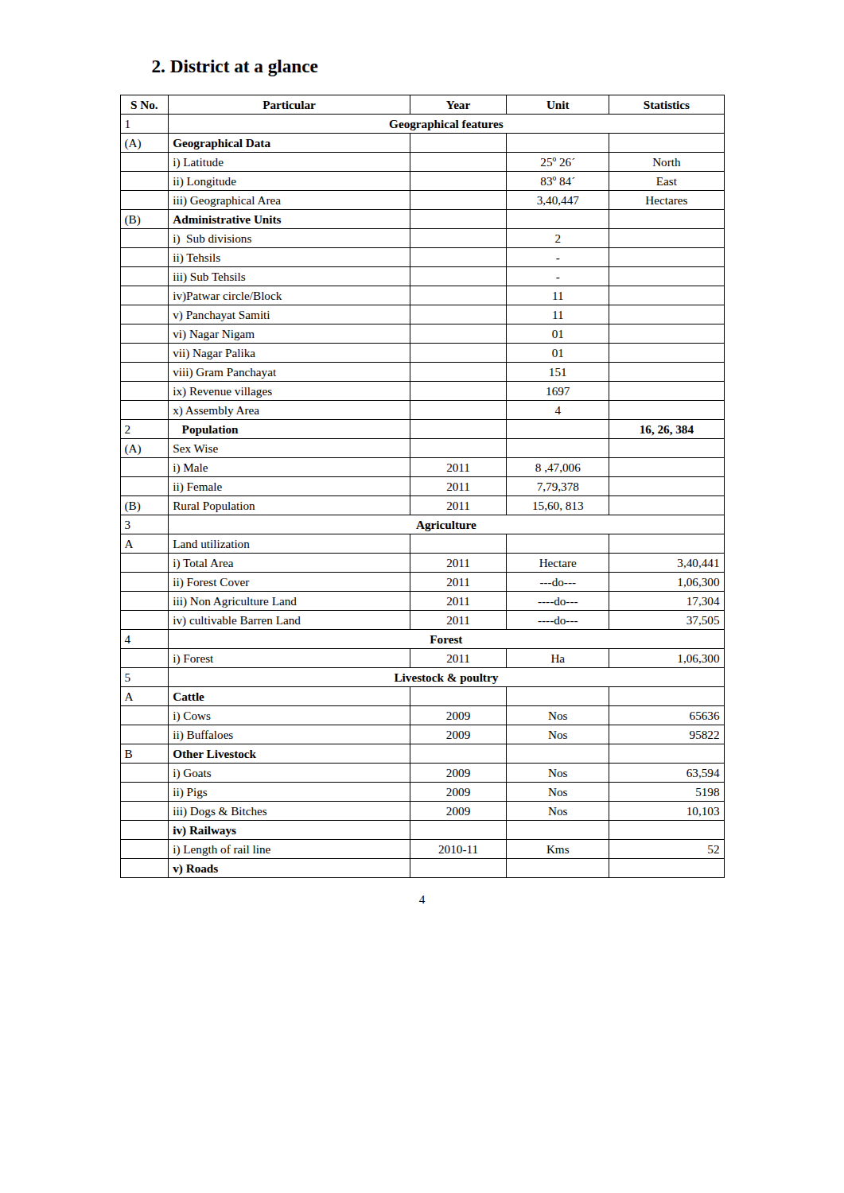2. District at a glance
| S No. | Particular | Year | Unit | Statistics |
| 1 | Geographical features |
| (A) | Geographical Data | | | |
| | i) Latitude | | 25º 26´ | North |
| | ii) Longitude | | 83º 84´ | East |
| | iii) Geographical Area | | 3,40,447 | Hectares |
| (B) | Administrative Units | | | |
| | i) Sub divisions | | 2 | |
| | ii) Tehsils | | - | |
| | iii) Sub Tehsils | | - | |
| | iv)Patwar circle/Block | | 11 | |
| | v) Panchayat Samiti | | 11 | |
| | vi) Nagar Nigam | | 01 | |
| | vii) Nagar Palika | | 01 | |
| | viii) Gram Panchayat | | 151 | |
| | ix) Revenue villages | | 1697 | |
| | x) Assembly Area | | 4 | |
| 2 | Population | | | 16, 26, 384 |
| (A) | Sex Wise | | | |
| | i) Male | 2011 | 8 ,47,006 | |
| | ii) Female | 2011 | 7,79,378 | |
| (B) | Rural Population | 2011 | 15,60, 813 | |
| 3 | Agriculture |
| A | Land utilization | | | |
| | i) Total Area | 2011 | Hectare | 3,40,441 |
| | ii) Forest Cover | 2011 | ---do--- | 1,06,300 |
| | iii) Non Agriculture Land | 2011 | ----do--- | 17,304 |
| | iv) cultivable Barren Land | 2011 | ----do--- | 37,505 |
| 4 | Forest |
| | i) Forest | 2011 | Ha | 1,06,300 |
| 5 | Livestock & poultry |
| A | Cattle | | | |
| | i) Cows | 2009 | Nos | 65636 |
| | ii) Buffaloes | 2009 | Nos | 95822 |
| B | Other Livestock | | | |
| | i) Goats | 2009 | Nos | 63,594 |
| | ii) Pigs | 2009 | Nos | 5198 |
| | iii) Dogs & Bitches | 2009 | Nos | 10,103 |
| | iv) Railways | | | |
| | i) Length of rail line | 2010-11 | Kms | 52 |
| | v) Roads | | | |
4